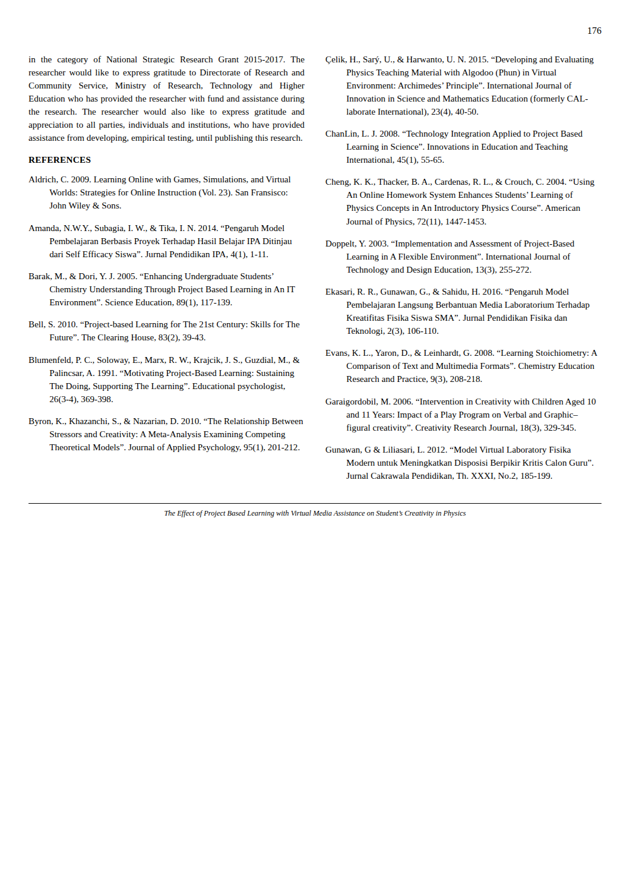176
in the category of National Strategic Research Grant 2015-2017. The researcher would like to express gratitude to Directorate of Research and Community Service, Ministry of Research, Technology and Higher Education who has provided the researcher with fund and assistance during the research. The researcher would also like to express gratitude and appreciation to all parties, individuals and institutions, who have provided assistance from developing, empirical testing, until publishing this research.
References
Aldrich, C. 2009. Learning Online with Games, Simulations, and Virtual Worlds: Strategies for Online Instruction (Vol. 23). San Fransisco: John Wiley & Sons.
Amanda, N.W.Y., Subagia, I. W., & Tika, I. N. 2014. “Pengaruh Model Pembelajaran Berbasis Proyek Terhadap Hasil Belajar IPA Ditinjau dari Self Efficacy Siswa”. Jurnal Pendidikan IPA, 4(1), 1-11.
Barak, M., & Dori, Y. J. 2005. “Enhancing Undergraduate Students’ Chemistry Understanding Through Project Based Learning in An IT Environment”. Science Education, 89(1), 117-139.
Bell, S. 2010. “Project-based Learning for The 21st Century: Skills for The Future”. The Clearing House, 83(2), 39-43.
Blumenfeld, P. C., Soloway, E., Marx, R. W., Krajcik, J. S., Guzdial, M., & Palincsar, A. 1991. “Motivating Project-Based Learning: Sustaining The Doing, Supporting The Learning”. Educational psychologist, 26(3-4), 369-398.
Byron, K., Khazanchi, S., & Nazarian, D. 2010. “The Relationship Between Stressors and Creativity: A Meta-Analysis Examining Competing Theoretical Models”. Journal of Applied Psychology, 95(1), 201-212.
Çelik, H., Sarý, U., & Harwanto, U. N. 2015. “Developing and Evaluating Physics Teaching Material with Algodoo (Phun) in Virtual Environment: Archimedes’ Principle”. International Journal of Innovation in Science and Mathematics Education (formerly CAL-laborate International), 23(4), 40-50.
ChanLin, L. J. 2008. “Technology Integration Applied to Project Based Learning in Science”. Innovations in Education and Teaching International, 45(1), 55-65.
Cheng, K. K., Thacker, B. A., Cardenas, R. L., & Crouch, C. 2004. “Using An Online Homework System Enhances Students’ Learning of Physics Concepts in An Introductory Physics Course”. American Journal of Physics, 72(11), 1447-1453.
Doppelt, Y. 2003. “Implementation and Assessment of Project-Based Learning in A Flexible Environment”. International Journal of Technology and Design Education, 13(3), 255-272.
Ekasari, R. R., Gunawan, G., & Sahidu, H. 2016. “Pengaruh Model Pembelajaran Langsung Berbantuan Media Laboratorium Terhadap Kreatifitas Fisika Siswa SMA”. Jurnal Pendidikan Fisika dan Teknologi, 2(3), 106-110.
Evans, K. L., Yaron, D., & Leinhardt, G. 2008. “Learning Stoichiometry: A Comparison of Text and Multimedia Formats”. Chemistry Education Research and Practice, 9(3), 208-218.
Garaigordobil, M. 2006. “Intervention in Creativity with Children Aged 10 and 11 Years: Impact of a Play Program on Verbal and Graphic–figural creativity”. Creativity Research Journal, 18(3), 329-345.
Gunawan, G & Liliasari, L. 2012. “Model Virtual Laboratory Fisika Modern untuk Meningkatkan Disposisi Berpikir Kritis Calon Guru”. Jurnal Cakrawala Pendidikan, Th. XXXI, No.2, 185-199.
The Effect of Project Based Learning with Virtual Media Assistance on Student’s Creativity in Physics